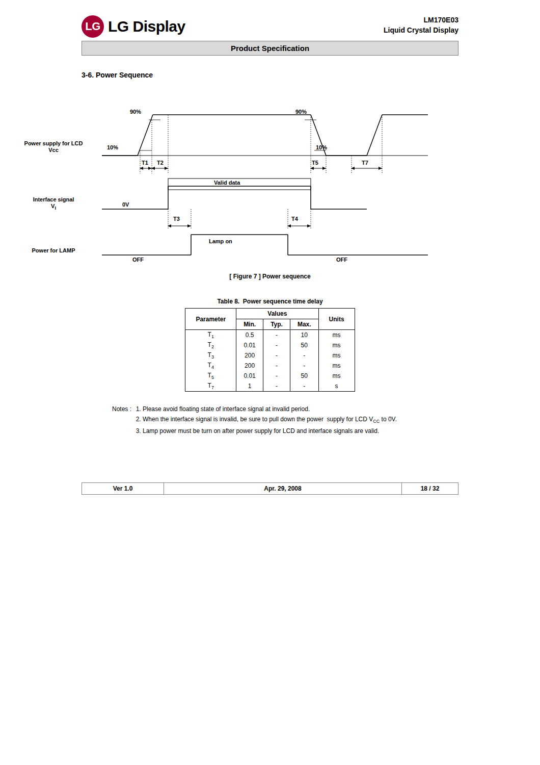LG LG Display
LM170E03
Liquid Crystal Display
Product Specification
3-6. Power Sequence
90%
90%
10%
10%
Power supply for LCD
Vcc
Interface signal
VI
Power for LAMP
T1
T2
T5
T7
Valid data
0V
T3
T4
Lamp on
OFF
OFF
[ Figure 7 ] Power sequence
Table 8. Power sequence time delay
| Parameter | Values | Units |
| --- | --- | --- |
| Min. | Typ. | Max. |
| T 1 | 0.5 | - | 10 | ms |
| T 2 | 0.01 | - | 50 | ms |
| T 3 | 200 | - | - | ms |
| T 4 | 200 | - | - | ms |
| T 5 | 0.01 | - | 50 | ms |
| T 7 | 1 | - | - | s |
Notes :
Please avoid floating state of interface signal at invalid period.
When the interface signal is invalid, be sure to pull down the power supply for LCD VCC to 0V.
Lamp power must be turn on after power supply for LCD and interface signals are valid.
Ver 1.0
Apr. 29, 2008
18 / 32